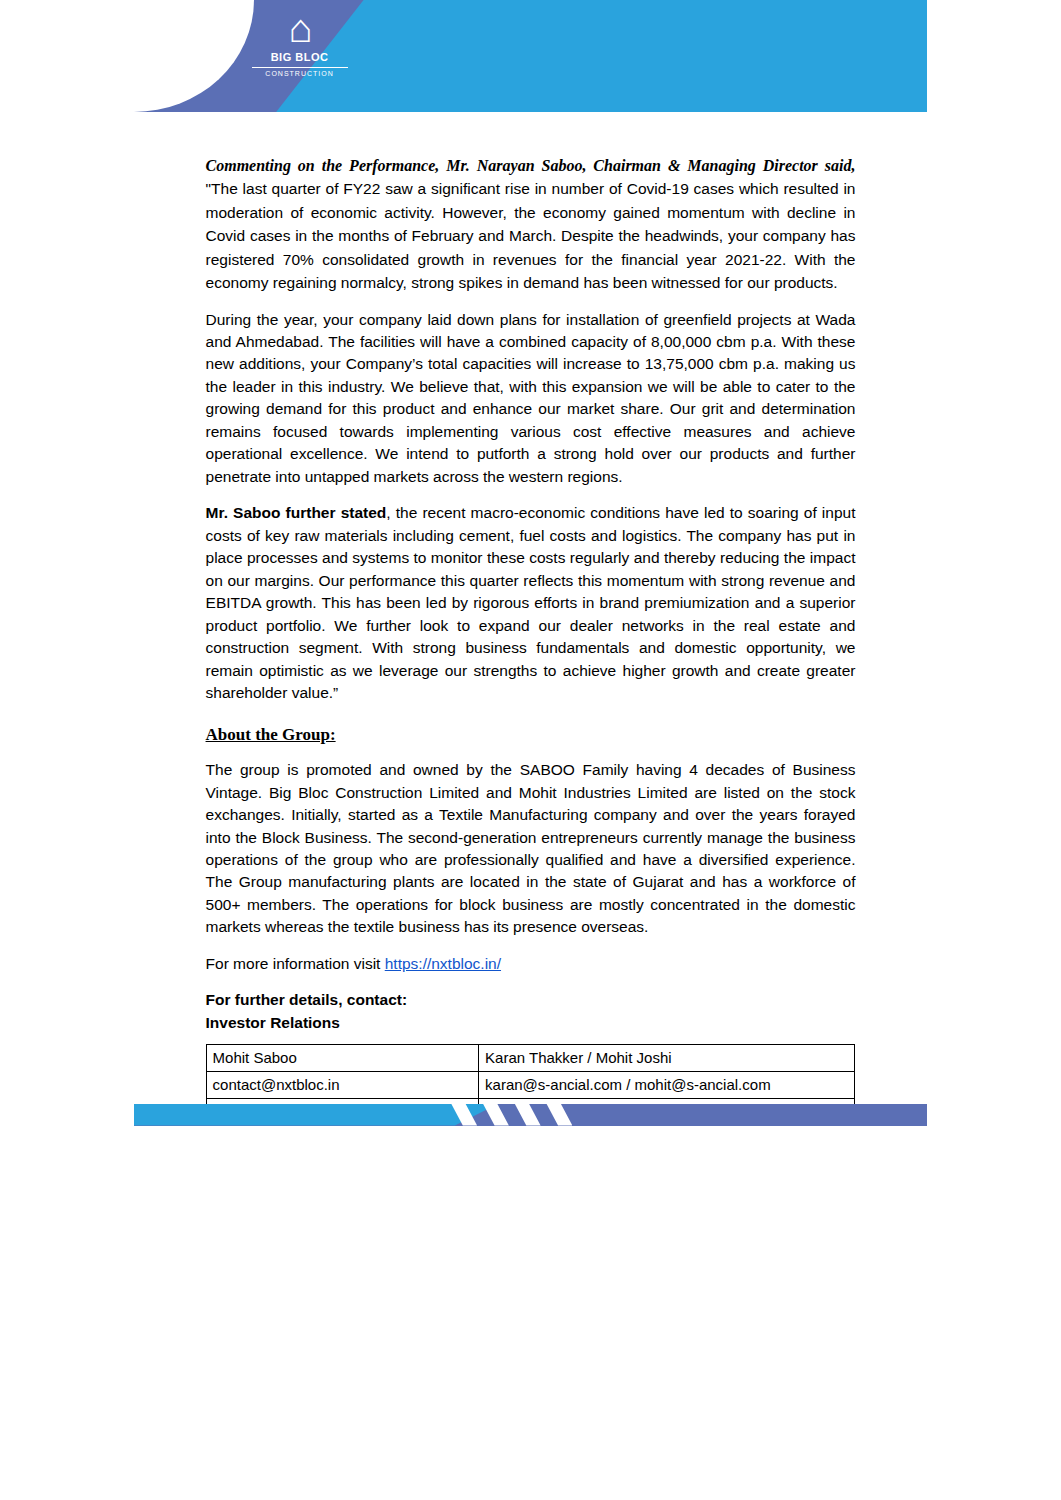⌂
BIG BLOC
CONSTRUCTION
Commenting on the Performance, Mr. Narayan Saboo, Chairman & Managing Director said, "The last quarter of FY22 saw a significant rise in number of Covid-19 cases which resulted in moderation of economic activity. However, the economy gained momentum with decline in Covid cases in the months of February and March. Despite the headwinds, your company has registered 70% consolidated growth in revenues for the financial year 2021-22. With the economy regaining normalcy, strong spikes in demand has been witnessed for our products.
During the year, your company laid down plans for installation of greenfield projects at Wada and Ahmedabad. The facilities will have a combined capacity of 8,00,000 cbm p.a. With these new additions, your Company’s total capacities will increase to 13,75,000 cbm p.a. making us the leader in this industry. We believe that, with this expansion we will be able to cater to the growing demand for this product and enhance our market share. Our grit and determination remains focused towards implementing various cost effective measures and achieve operational excellence. We intend to putforth a strong hold over our products and further penetrate into untapped markets across the western regions.
Mr. Saboo further stated, the recent macro-economic conditions have led to soaring of input costs of key raw materials including cement, fuel costs and logistics. The company has put in place processes and systems to monitor these costs regularly and thereby reducing the impact on our margins. Our performance this quarter reflects this momentum with strong revenue and EBITDA growth. This has been led by rigorous efforts in brand premiumization and a superior product portfolio. We further look to expand our dealer networks in the real estate and construction segment. With strong business fundamentals and domestic opportunity, we remain optimistic as we leverage our strengths to achieve higher growth and create greater shareholder value.”
About the Group:
The group is promoted and owned by the SABOO Family having 4 decades of Business Vintage. Big Bloc Construction Limited and Mohit Industries Limited are listed on the stock exchanges. Initially, started as a Textile Manufacturing company and over the years forayed into the Block Business. The second-generation entrepreneurs currently manage the business operations of the group who are professionally qualified and have a diversified experience. The Group manufacturing plants are located in the state of Gujarat and has a workforce of 500+ members. The operations for block business are mostly concentrated in the domestic markets whereas the textile business has its presence overseas.
For more information visit https://nxtbloc.in/
For further details, contact:
Investor Relations
| Mohit Saboo | Karan Thakker / Mohit Joshi |
| contact@nxtbloc.in | karan@s-ancial.com / mohit@s-ancial.com |
| +91 261 2463261 | 8169962562 / 9930206777 |